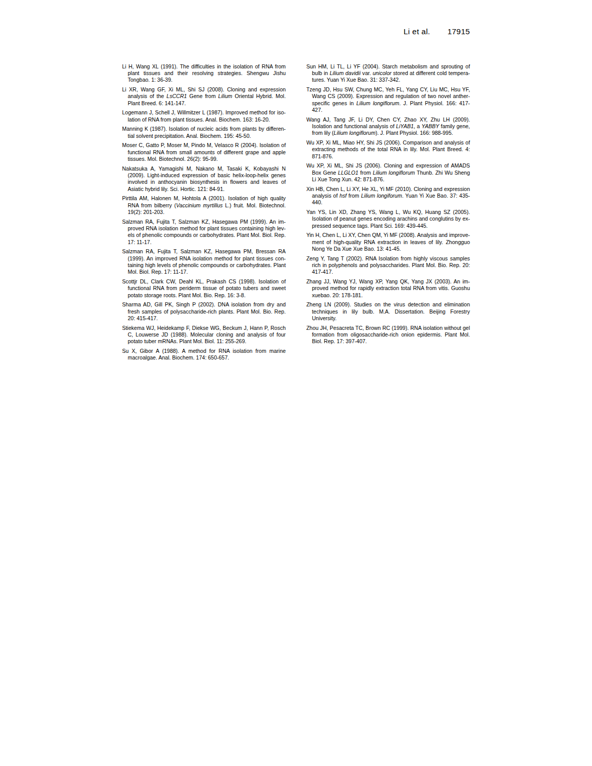Li et al. 17915
Li H, Wang XL (1991). The difficulties in the isolation of RNA from plant tissues and their resolving strategies. Shengwu Jishu Tongbao. 1: 36-39.
Li XR, Wang GF, Xi ML, Shi SJ (2008). Cloning and expression analysis of the LsCCR1 Gene from Lilium Oriental Hybrid. Mol. Plant Breed. 6: 141-147.
Logemann J, Schell J, Willmitzer L (1987). Improved method for isolation of RNA from plant tissues. Anal. Biochem. 163: 16-20.
Manning K (1987). Isolation of nucleic acids from plants by differential solvent precipitation. Anal. Biochem. 195: 45-50.
Moser C, Gatto P, Moser M, Pindo M, Velasco R (2004). Isolation of functional RNA from small amounts of different grape and apple tissues. Mol. Biotechnol. 26(2): 95-99.
Nakatsuka A, Yamagishi M, Nakano M, Tasaki K, Kobayashi N (2009). Light-induced expression of basic helix-loop-helix genes involved in anthocyanin biosynthesis in flowers and leaves of Asiatic hybrid lily. Sci. Hortic. 121: 84-91.
Pirttila AM, Halonen M, Hohtola A (2001). Isolation of high quality RNA from bilberry (Vaccinium myrtillus L.) fruit. Mol. Biotechnol. 19(2): 201-203.
Salzman RA, Fujita T, Salzman KZ, Hasegawa PM (1999). An improved RNA isolation method for plant tissues containing high levels of phenolic compounds or carbohydrates. Plant Mol. Biol. Rep. 17: 11-17.
Salzman RA, Fujita T, Salzman KZ, Hasegawa PM, Bressan RA (1999). An improved RNA isolation method for plant tissues containing high levels of phenolic compounds or carbohydrates. Plant Mol. Biol. Rep. 17: 11-17.
Scottjr DL, Clark CW, Deahl KL, Prakash CS (1998). Isolation of functional RNA from periderm tissue of potato tubers and sweet potato storage roots. Plant Mol. Bio. Rep. 16: 3-8.
Sharma AD, Gill PK, Singh P (2002). DNA isolation from dry and fresh samples of polysaccharide-rich plants. Plant Mol. Bio. Rep. 20: 415-417.
Stiekema WJ, Heidekamp F, Diekse WG, Beckum J, Hann P, Rosch C, Louwerse JD (1988). Molecular cloning and analysis of four potato tuber mRNAs. Plant Mol. Biol. 11: 255-269.
Su X, Gibor A (1988). A method for RNA isolation from marine macroalgae. Anal. Biochem. 174: 650-657.
Sun HM, Li TL, Li YF (2004). Starch metabolism and sprouting of bulb in Lilium davidii var. unicolor stored at different cold temperatures. Yuan Yi Xue Bao. 31: 337-342.
Tzeng JD, Hsu SW, Chung MC, Yeh FL, Yang CY, Liu MC, Hsu YF, Wang CS (2009). Expression and regulation of two novel anther-specific genes in Lilium longiflorum. J. Plant Physiol. 166: 417-427.
Wang AJ, Tang JF, Li DY, Chen CY, Zhao XY, Zhu LH (2009). Isolation and functional analysis of LiYAB1, a YABBY family gene, from lily (Lilium longiflorum). J. Plant Physiol. 166: 988-995.
Wu XP, Xi ML, Miao HY, Shi JS (2006). Comparison and analysis of extracting methods of the total RNA in lily. Mol. Plant Breed. 4: 871-876.
Wu XP, Xi ML, Shi JS (2006). Cloning and expression of AMADS Box Gene LLGLO1 from Lilium longiflorum Thunb. Zhi Wu Sheng Li Xue Tong Xun. 42: 871-876.
Xin HB, Chen L, Li XY, He XL, Yi MF (2010). Cloning and expression analysis of hsf from Lilium longiforum. Yuan Yi Xue Bao. 37: 435-440.
Yan YS, Lin XD, Zhang YS, Wang L, Wu KQ, Huang SZ (2005). Isolation of peanut genes encoding arachins and conglutins by expressed sequence tags. Plant Sci. 169: 439-445.
Yin H, Chen L, Li XY, Chen QM, Yi MF (2008). Analysis and improvement of high-quality RNA extraction in leaves of lily. Zhongguo Nong Ye Da Xue Xue Bao. 13: 41-45.
Zeng Y, Tang T (2002). RNA Isolation from highly viscous samples rich in polyphenols and polysaccharides. Plant Mol. Bio. Rep. 20: 417-417.
Zhang JJ, Wang YJ, Wang XP, Yang QK, Yang JX (2003). An improved method for rapidly extraction total RNA from vitis. Guoshu xuebao. 20: 178-181.
Zheng LN (2009). Studies on the virus detection and elimination techniques in lily bulb. M.A. Dissertation. Beijing Forestry University.
Zhou JH, Pesacreta TC, Brown RC (1999). RNA isolation without gel formation from oligosaccharide-rich onion epidermis. Plant Mol. Biol. Rep. 17: 397-407.